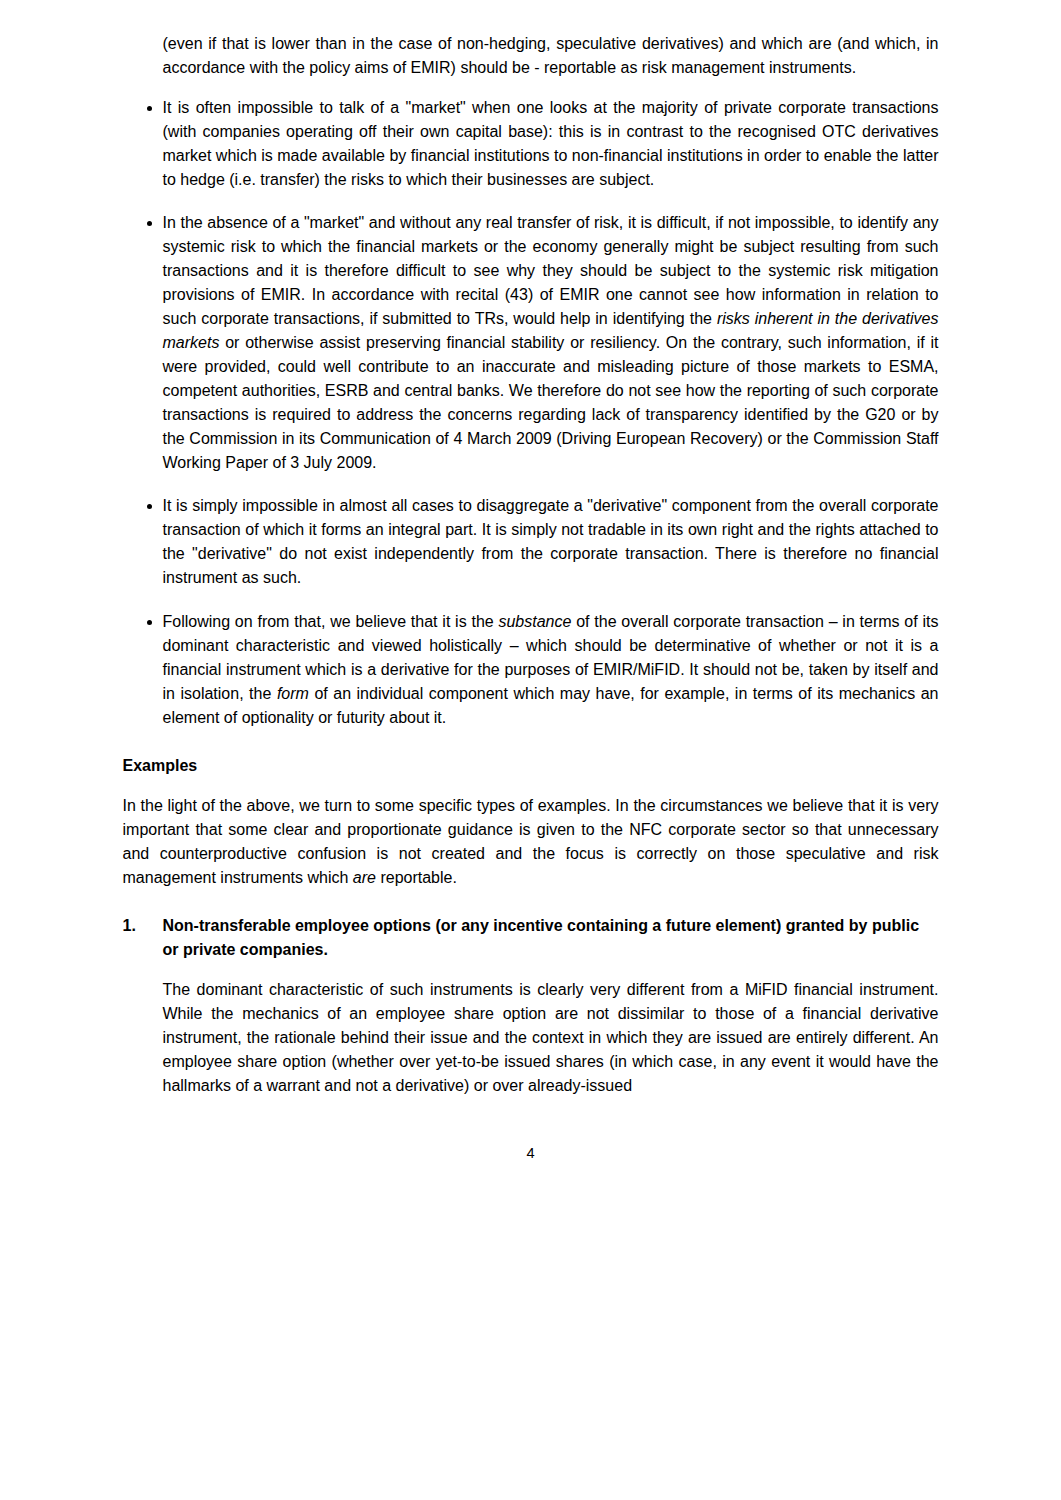(even if that is lower than in the case of non-hedging, speculative derivatives) and which are (and which, in accordance with the policy aims of EMIR) should be - reportable as risk management instruments.
It is often impossible to talk of a "market" when one looks at the majority of private corporate transactions (with companies operating off their own capital base): this is in contrast to the recognised OTC derivatives market which is made available by financial institutions to non-financial institutions in order to enable the latter to hedge (i.e. transfer) the risks to which their businesses are subject.
In the absence of a "market" and without any real transfer of risk, it is difficult, if not impossible, to identify any systemic risk to which the financial markets or the economy generally might be subject resulting from such transactions and it is therefore difficult to see why they should be subject to the systemic risk mitigation provisions of EMIR. In accordance with recital (43) of EMIR one cannot see how information in relation to such corporate transactions, if submitted to TRs, would help in identifying the risks inherent in the derivatives markets or otherwise assist preserving financial stability or resiliency. On the contrary, such information, if it were provided, could well contribute to an inaccurate and misleading picture of those markets to ESMA, competent authorities, ESRB and central banks. We therefore do not see how the reporting of such corporate transactions is required to address the concerns regarding lack of transparency identified by the G20 or by the Commission in its Communication of 4 March 2009 (Driving European Recovery) or the Commission Staff Working Paper of 3 July 2009.
It is simply impossible in almost all cases to disaggregate a "derivative" component from the overall corporate transaction of which it forms an integral part. It is simply not tradable in its own right and the rights attached to the "derivative" do not exist independently from the corporate transaction. There is therefore no financial instrument as such.
Following on from that, we believe that it is the substance of the overall corporate transaction – in terms of its dominant characteristic and viewed holistically – which should be determinative of whether or not it is a financial instrument which is a derivative for the purposes of EMIR/MiFID. It should not be, taken by itself and in isolation, the form of an individual component which may have, for example, in terms of its mechanics an element of optionality or futurity about it.
Examples
In the light of the above, we turn to some specific types of examples. In the circumstances we believe that it is very important that some clear and proportionate guidance is given to the NFC corporate sector so that unnecessary and counterproductive confusion is not created and the focus is correctly on those speculative and risk management instruments which are reportable.
1.
Non-transferable employee options (or any incentive containing a future element) granted by public or private companies.
The dominant characteristic of such instruments is clearly very different from a MiFID financial instrument. While the mechanics of an employee share option are not dissimilar to those of a financial derivative instrument, the rationale behind their issue and the context in which they are issued are entirely different. An employee share option (whether over yet-to-be issued shares (in which case, in any event it would have the hallmarks of a warrant and not a derivative) or over already-issued
4